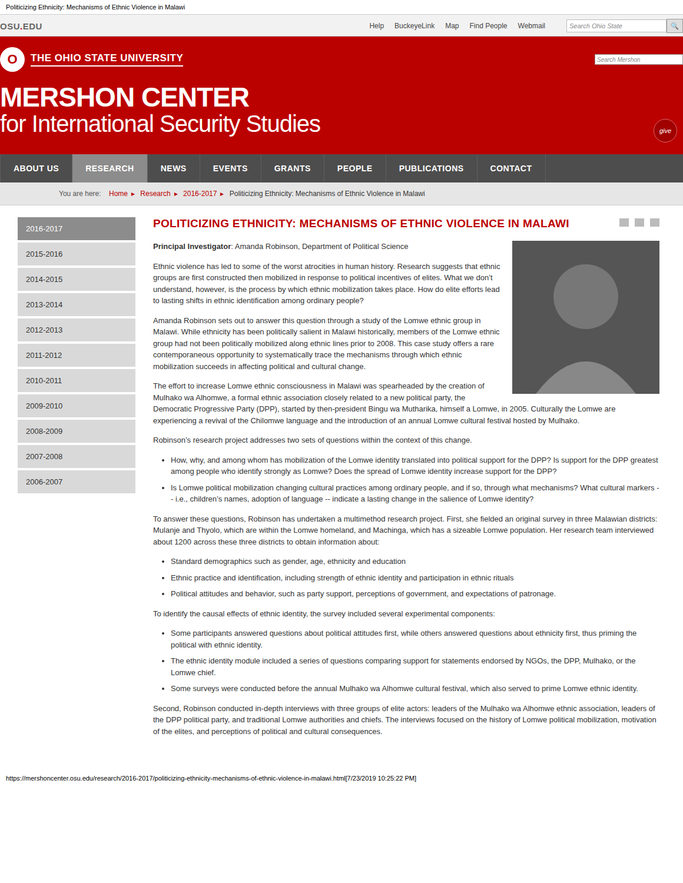Politicizing Ethnicity: Mechanisms of Ethnic Violence in Malawi
OSU. EDU
Help BuckeyeLink Map Find People Webmail 🔍
O
THE OHIO STATE UNIVERSITY
MERSHON CENTER
for International Security Studies
give
ABOUT US RESEARCH NEWS EVENTS GRANTS PEOPLE PUBLICATIONS CONTACT
You are here: Home▸ Research▸ 2016-2017▸ Politicizing Ethnicity: Mechanisms of Ethnic Violence in Malawi
2016-2017
2015-2016
2014-2015
2013-2014
2012-2013
2011-2012
2010-2011
2009-2010
2008-2009
2007-2008
2006-2007
Politicizing Ethnicity: Mechanisms of Ethnic Violence in Malawi
Principal Investigator: Amanda Robinson, Department of Political Science
Ethnic violence has led to some of the worst atrocities in human history. Research suggests that ethnic groups are first constructed then mobilized in response to political incentives of elites. What we don’t understand, however, is the process by which ethnic mobilization takes place. How do elite efforts lead to lasting shifts in ethnic identification among ordinary people?
Amanda Robinson sets out to answer this question through a study of the Lomwe ethnic group in Malawi. While ethnicity has been politically salient in Malawi historically, members of the Lomwe ethnic group had not been politically mobilized along ethnic lines prior to 2008. This case study offers a rare contemporaneous opportunity to systematically trace the mechanisms through which ethnic mobilization succeeds in affecting political and cultural change.
The effort to increase Lomwe ethnic consciousness in Malawi was spearheaded by the creation of Mulhako wa Alhomwe, a formal ethnic association closely related to a new political party, the Democratic Progressive Party (DPP), started by then-president Bingu wa Mutharika, himself a Lomwe, in 2005. Culturally the Lomwe are experiencing a revival of the Chilomwe language and the introduction of an annual Lomwe cultural festival hosted by Mulhako.
Robinson’s research project addresses two sets of questions within the context of this change.
How, why, and among whom has mobilization of the Lomwe identity translated into political support for the DPP? Is support for the DPP greatest among people who identify strongly as Lomwe? Does the spread of Lomwe identity increase support for the DPP?
Is Lomwe political mobilization changing cultural practices among ordinary people, and if so, through what mechanisms? What cultural markers -- i.e., children’s names, adoption of language -- indicate a lasting change in the salience of Lomwe identity?
To answer these questions, Robinson has undertaken a multimethod research project. First, she fielded an original survey in three Malawian districts: Mulanje and Thyolo, which are within the Lomwe homeland, and Machinga, which has a sizeable Lomwe population. Her research team interviewed about 1200 across these three districts to obtain information about:
Standard demographics such as gender, age, ethnicity and education
Ethnic practice and identification, including strength of ethnic identity and participation in ethnic rituals
Political attitudes and behavior, such as party support, perceptions of government, and expectations of patronage.
To identify the causal effects of ethnic identity, the survey included several experimental components:
Some participants answered questions about political attitudes first, while others answered questions about ethnicity first, thus priming the political with ethnic identity.
The ethnic identity module included a series of questions comparing support for statements endorsed by NGOs, the DPP, Mulhako, or the Lomwe chief.
Some surveys were conducted before the annual Mulhako wa Alhomwe cultural festival, which also served to prime Lomwe ethnic identity.
Second, Robinson conducted in-depth interviews with three groups of elite actors: leaders of the Mulhako wa Alhomwe ethnic association, leaders of the DPP political party, and traditional Lomwe authorities and chiefs. The interviews focused on the history of Lomwe political mobilization, motivation of the elites, and perceptions of political and cultural consequences.
https://mershoncenter.osu.edu/research/2016-2017/politicizing-ethnicity-mechanisms-of-ethnic-violence-in-malawi.html[7/23/2019 10:25:22 PM]